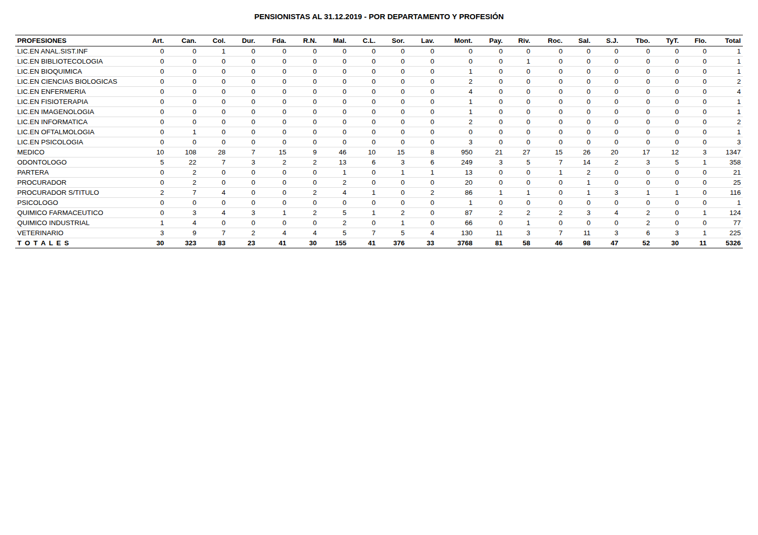PENSIONISTAS AL 31.12.2019 - POR DEPARTAMENTO Y PROFESIÓN
| PROFESIONES | Art. | Can. | Col. | Dur. | Fda. | R.N. | Mal. | C.L. | Sor. | Lav. | Mont. | Pay. | Riv. | Roc. | Sal. | S.J. | Tbo. | TyT. | Flo. | Total |
| --- | --- | --- | --- | --- | --- | --- | --- | --- | --- | --- | --- | --- | --- | --- | --- | --- | --- | --- | --- | --- |
| LIC.EN ANAL.SIST.INF | 0 | 0 | 1 | 0 | 0 | 0 | 0 | 0 | 0 | 0 | 0 | 0 | 0 | 0 | 0 | 0 | 0 | 0 | 0 | 1 |
| LIC.EN BIBLIOTECOLOGIA | 0 | 0 | 0 | 0 | 0 | 0 | 0 | 0 | 0 | 0 | 0 | 0 | 1 | 0 | 0 | 0 | 0 | 0 | 0 | 1 |
| LIC.EN BIOQUIMICA | 0 | 0 | 0 | 0 | 0 | 0 | 0 | 0 | 0 | 0 | 1 | 0 | 0 | 0 | 0 | 0 | 0 | 0 | 0 | 1 |
| LIC.EN CIENCIAS BIOLOGICAS | 0 | 0 | 0 | 0 | 0 | 0 | 0 | 0 | 0 | 0 | 2 | 0 | 0 | 0 | 0 | 0 | 0 | 0 | 0 | 2 |
| LIC.EN ENFERMERIA | 0 | 0 | 0 | 0 | 0 | 0 | 0 | 0 | 0 | 0 | 4 | 0 | 0 | 0 | 0 | 0 | 0 | 0 | 0 | 4 |
| LIC.EN FISIOTERAPIA | 0 | 0 | 0 | 0 | 0 | 0 | 0 | 0 | 0 | 0 | 1 | 0 | 0 | 0 | 0 | 0 | 0 | 0 | 0 | 1 |
| LIC.EN IMAGENOLOGIA | 0 | 0 | 0 | 0 | 0 | 0 | 0 | 0 | 0 | 0 | 1 | 0 | 0 | 0 | 0 | 0 | 0 | 0 | 0 | 1 |
| LIC.EN INFORMATICA | 0 | 0 | 0 | 0 | 0 | 0 | 0 | 0 | 0 | 0 | 2 | 0 | 0 | 0 | 0 | 0 | 0 | 0 | 0 | 2 |
| LIC.EN OFTALMOLOGIA | 0 | 1 | 0 | 0 | 0 | 0 | 0 | 0 | 0 | 0 | 0 | 0 | 0 | 0 | 0 | 0 | 0 | 0 | 0 | 1 |
| LIC.EN PSICOLOGIA | 0 | 0 | 0 | 0 | 0 | 0 | 0 | 0 | 0 | 0 | 3 | 0 | 0 | 0 | 0 | 0 | 0 | 0 | 0 | 3 |
| MEDICO | 10 | 108 | 28 | 7 | 15 | 9 | 46 | 10 | 15 | 8 | 950 | 21 | 27 | 15 | 26 | 20 | 17 | 12 | 3 | 1347 |
| ODONTOLOGO | 5 | 22 | 7 | 3 | 2 | 2 | 13 | 6 | 3 | 6 | 249 | 3 | 5 | 7 | 14 | 2 | 3 | 5 | 1 | 358 |
| PARTERA | 0 | 2 | 0 | 0 | 0 | 0 | 1 | 0 | 1 | 1 | 13 | 0 | 0 | 1 | 2 | 0 | 0 | 0 | 0 | 21 |
| PROCURADOR | 0 | 2 | 0 | 0 | 0 | 0 | 2 | 0 | 0 | 0 | 20 | 0 | 0 | 0 | 1 | 0 | 0 | 0 | 0 | 25 |
| PROCURADOR S/TITULO | 2 | 7 | 4 | 0 | 0 | 2 | 4 | 1 | 0 | 2 | 86 | 1 | 1 | 0 | 1 | 3 | 1 | 1 | 0 | 116 |
| PSICOLOGO | 0 | 0 | 0 | 0 | 0 | 0 | 0 | 0 | 0 | 0 | 1 | 0 | 0 | 0 | 0 | 0 | 0 | 0 | 0 | 1 |
| QUIMICO FARMACEUTICO | 0 | 3 | 4 | 3 | 1 | 2 | 5 | 1 | 2 | 0 | 87 | 2 | 2 | 2 | 3 | 4 | 2 | 0 | 1 | 124 |
| QUIMICO INDUSTRIAL | 1 | 4 | 0 | 0 | 0 | 0 | 2 | 0 | 1 | 0 | 66 | 0 | 1 | 0 | 0 | 0 | 2 | 0 | 0 | 77 |
| VETERINARIO | 3 | 9 | 7 | 2 | 4 | 4 | 5 | 7 | 5 | 4 | 130 | 11 | 3 | 7 | 11 | 3 | 6 | 3 | 1 | 225 |
| T O T A L E S | 30 | 323 | 83 | 23 | 41 | 30 | 155 | 41 | 376 | 33 | 3768 | 81 | 58 | 46 | 98 | 47 | 52 | 30 | 11 | 5326 |